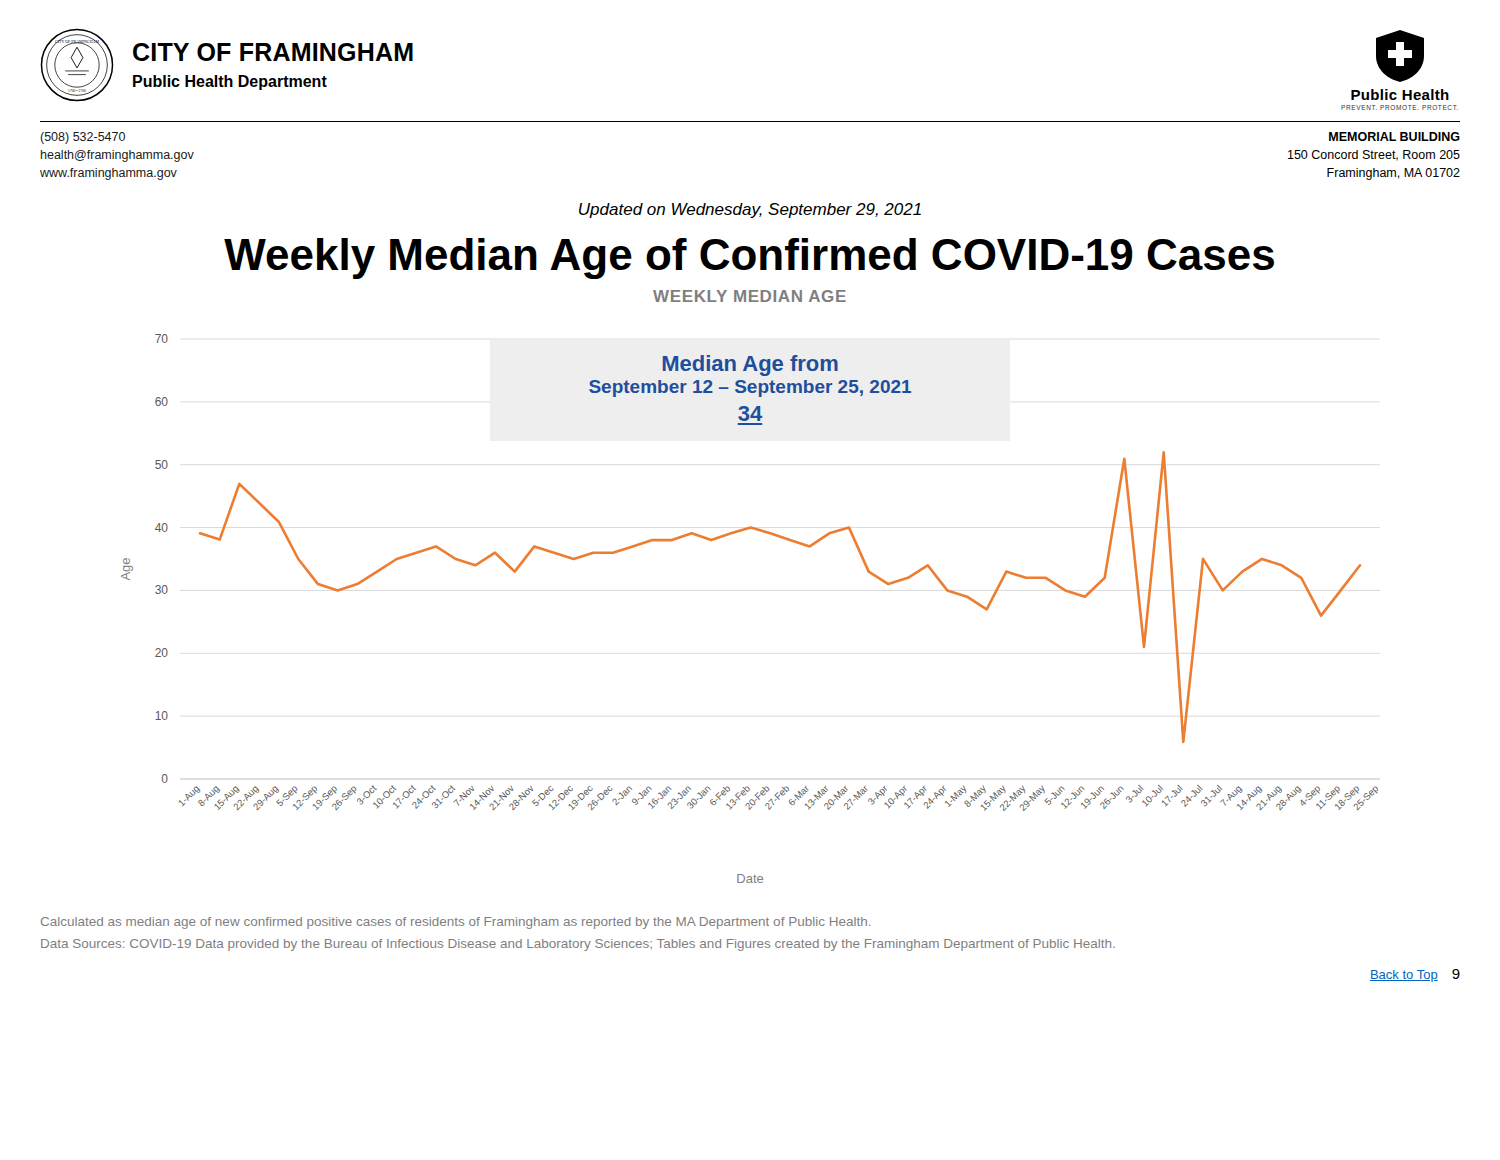CITY OF FRAMINGHAM 1700 • 2700
CITY OF FRAMINGHAM
Public Health Department
Public Health
Prevent. Promote. Protect.
(508) 532-5470
health@framinghamma.gov
www.framinghamma.gov
MEMORIAL BUILDING
150 Concord Street, Room 205
Framingham, MA 01702
Updated on Wednesday, September 29, 2021
Weekly Median Age of Confirmed COVID-19 Cases
WEEKLY MEDIAN AGE
Median Age from
September 12 – September 25, 2021
34
70 60 50 40 30 20 10 0 Age 1-Aug 8-Aug 15-Aug 22-Aug 29-Aug 5-Sep 12-Sep 19-Sep 26-Sep 3-Oct 10-Oct 17-Oct 24-Oct 31-Oct 7-Nov 14-Nov 21-Nov 28-Nov 5-Dec 12-Dec 19-Dec 26-Dec 2-Jan 9-Jan 16-Jan 23-Jan 30-Jan 6-Feb 13-Feb 20-Feb 27-Feb 6-Mar 13-Mar 20-Mar 27-Mar 3-Apr 10-Apr 17-Apr 24-Apr 1-May 8-May 15-May 22-May 29-May 5-Jun 12-Jun 19-Jun 26-Jun 3-Jul 10-Jul 17-Jul 24-Jul 31-Jul 7-Aug 14-Aug 21-Aug 28-Aug 4-Sep 11-Sep 18-Sep 25-Sep
Date
Calculated as median age of new confirmed positive cases of residents of Framingham as reported by the MA Department of Public Health.
Data Sources: COVID-19 Data provided by the Bureau of Infectious Disease and Laboratory Sciences; Tables and Figures created by the Framingham Department of Public Health.
Back to Top 9